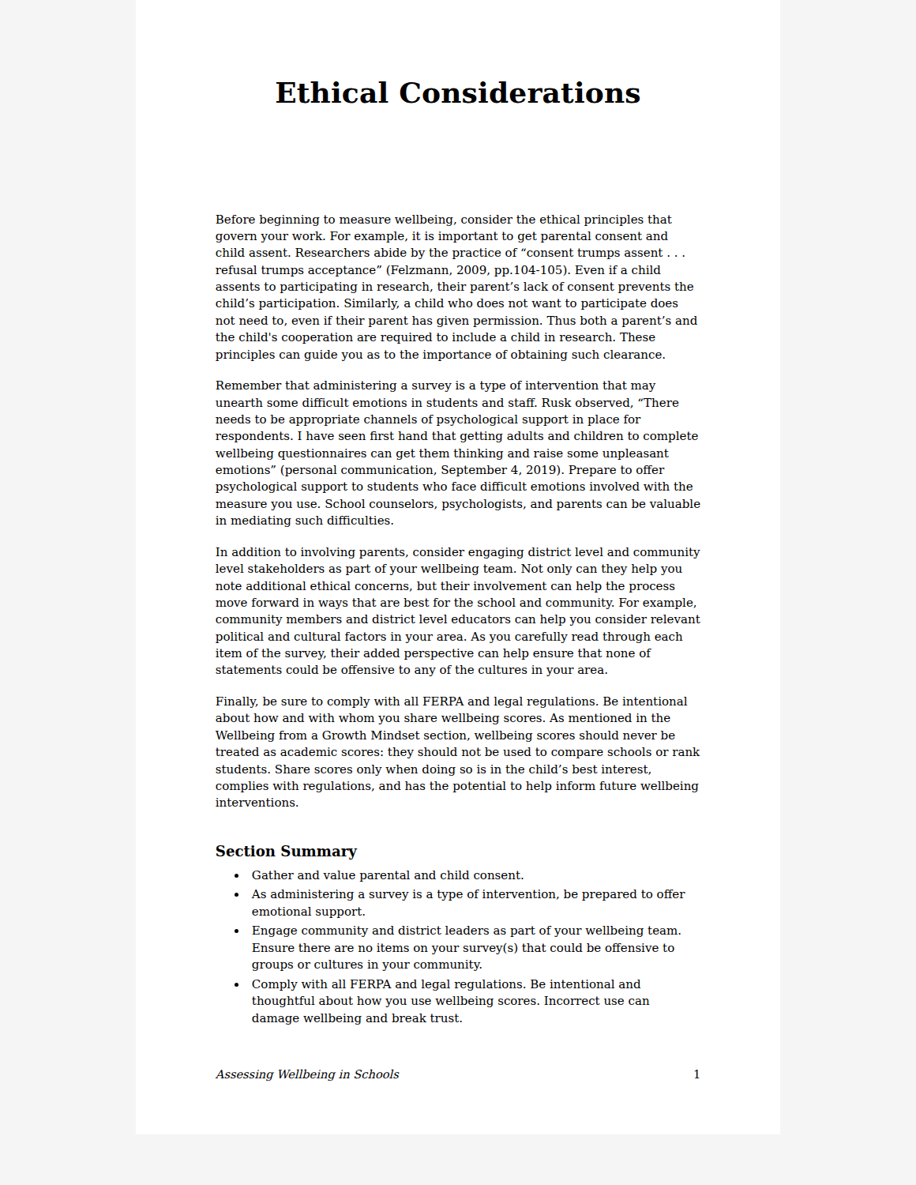Ethical Considerations
Before beginning to measure wellbeing, consider the ethical principles that govern your work. For example, it is important to get parental consent and child assent. Researchers abide by the practice of “consent trumps assent . . . refusal trumps acceptance” (Felzmann, 2009, pp.104-105). Even if a child assents to participating in research, their parent’s lack of consent prevents the child’s participation. Similarly, a child who does not want to participate does not need to, even if their parent has given permission. Thus both a parent’s and the child's cooperation are required to include a child in research. These principles can guide you as to the importance of obtaining such clearance.
Remember that administering a survey is a type of intervention that may unearth some difficult emotions in students and staff. Rusk observed, “There needs to be appropriate channels of psychological support in place for respondents. I have seen first hand that getting adults and children to complete wellbeing questionnaires can get them thinking and raise some unpleasant emotions” (personal communication, September 4, 2019). Prepare to offer psychological support to students who face difficult emotions involved with the measure you use. School counselors, psychologists, and parents can be valuable in mediating such difficulties.
In addition to involving parents, consider engaging district level and community level stakeholders as part of your wellbeing team. Not only can they help you note additional ethical concerns, but their involvement can help the process move forward in ways that are best for the school and community. For example, community members and district level educators can help you consider relevant political and cultural factors in your area. As you carefully read through each item of the survey, their added perspective can help ensure that none of statements could be offensive to any of the cultures in your area.
Finally, be sure to comply with all FERPA and legal regulations. Be intentional about how and with whom you share wellbeing scores. As mentioned in the Wellbeing from a Growth Mindset section, wellbeing scores should never be treated as academic scores: they should not be used to compare schools or rank students. Share scores only when doing so is in the child’s best interest, complies with regulations, and has the potential to help inform future wellbeing interventions.
Section Summary
Gather and value parental and child consent.
As administering a survey is a type of intervention, be prepared to offer emotional support.
Engage community and district leaders as part of your wellbeing team. Ensure there are no items on your survey(s) that could be offensive to groups or cultures in your community.
Comply with all FERPA and legal regulations. Be intentional and thoughtful about how you use wellbeing scores. Incorrect use can damage wellbeing and break trust.
Assessing Wellbeing in Schools 1